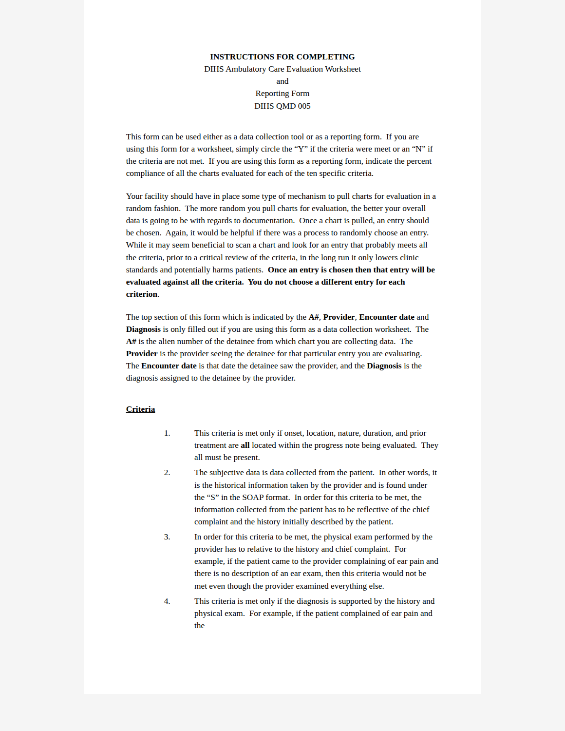Instructions for Completing DIHS Ambulatory Care Evaluation Worksheet and Reporting Form DIHS QMD 005
This form can be used either as a data collection tool or as a reporting form. If you are using this form for a worksheet, simply circle the “Y” if the criteria were meet or an “N” if the criteria are not met. If you are using this form as a reporting form, indicate the percent compliance of all the charts evaluated for each of the ten specific criteria.
Your facility should have in place some type of mechanism to pull charts for evaluation in a random fashion. The more random you pull charts for evaluation, the better your overall data is going to be with regards to documentation. Once a chart is pulled, an entry should be chosen. Again, it would be helpful if there was a process to randomly choose an entry. While it may seem beneficial to scan a chart and look for an entry that probably meets all the criteria, prior to a critical review of the criteria, in the long run it only lowers clinic standards and potentially harms patients. Once an entry is chosen then that entry will be evaluated against all the criteria. You do not choose a different entry for each criterion.
The top section of this form which is indicated by the A#, Provider, Encounter date and Diagnosis is only filled out if you are using this form as a data collection worksheet. The A# is the alien number of the detainee from which chart you are collecting data. The Provider is the provider seeing the detainee for that particular entry you are evaluating. The Encounter date is that date the detainee saw the provider, and the Diagnosis is the diagnosis assigned to the detainee by the provider.
Criteria
1. This criteria is met only if onset, location, nature, duration, and prior treatment are all located within the progress note being evaluated. They all must be present.
2. The subjective data is data collected from the patient. In other words, it is the historical information taken by the provider and is found under the “S” in the SOAP format. In order for this criteria to be met, the information collected from the patient has to be reflective of the chief complaint and the history initially described by the patient.
3. In order for this criteria to be met, the physical exam performed by the provider has to relative to the history and chief complaint. For example, if the patient came to the provider complaining of ear pain and there is no description of an ear exam, then this criteria would not be met even though the provider examined everything else.
4. This criteria is met only if the diagnosis is supported by the history and physical exam. For example, if the patient complained of ear pain and the